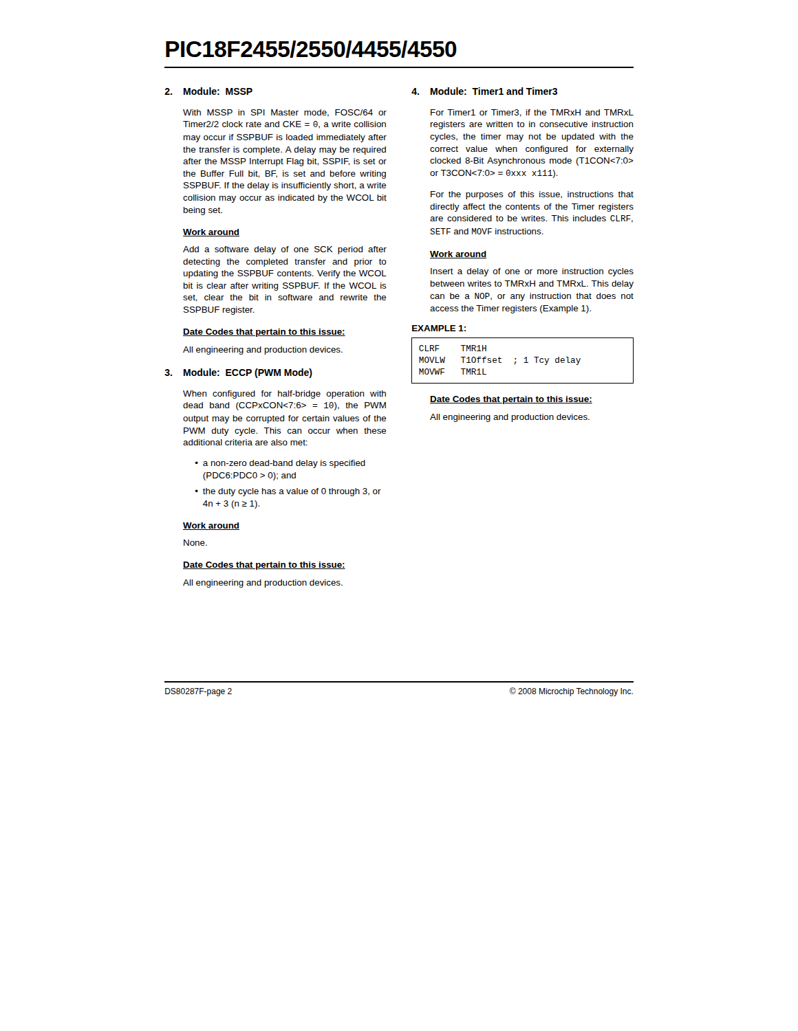PIC18F2455/2550/4455/4550
2.
Module: MSSP
With MSSP in SPI Master mode, FOSC/64 or Timer2/2 clock rate and CKE = 0, a write collision may occur if SSPBUF is loaded immediately after the transfer is complete. A delay may be required after the MSSP Interrupt Flag bit, SSPIF, is set or the Buffer Full bit, BF, is set and before writing SSPBUF. If the delay is insufficiently short, a write collision may occur as indicated by the WCOL bit being set.
Work around
Add a software delay of one SCK period after detecting the completed transfer and prior to updating the SSPBUF contents. Verify the WCOL bit is clear after writing SSPBUF. If the WCOL is set, clear the bit in software and rewrite the SSPBUF register.
Date Codes that pertain to this issue:
All engineering and production devices.
3.
Module: ECCP (PWM Mode)
When configured for half-bridge operation with dead band (CCPxCON<7:6> = 10), the PWM output may be corrupted for certain values of the PWM duty cycle. This can occur when these additional criteria are also met:
a non-zero dead-band delay is specified (PDC6:PDC0 > 0); and
the duty cycle has a value of 0 through 3, or 4n + 3 (n ≥ 1).
Work around
None.
Date Codes that pertain to this issue:
All engineering and production devices.
4.
Module: Timer1 and Timer3
For Timer1 or Timer3, if the TMRxH and TMRxL registers are written to in consecutive instruction cycles, the timer may not be updated with the correct value when configured for externally clocked 8-Bit Asynchronous mode (T1CON<7:0> or T3CON<7:0> = 0xxx x111).
For the purposes of this issue, instructions that directly affect the contents of the Timer registers are considered to be writes. This includes CLRF, SETF and MOVF instructions.
Work around
Insert a delay of one or more instruction cycles between writes to TMRxH and TMRxL. This delay can be a NOP, or any instruction that does not access the Timer registers (Example 1).
EXAMPLE 1:
CLRF TMR1H MOVLW T1Offset ; 1 Tcy delay MOVWF TMR1L
Date Codes that pertain to this issue:
All engineering and production devices.
DS80287F-page 2
© 2008 Microchip Technology Inc.